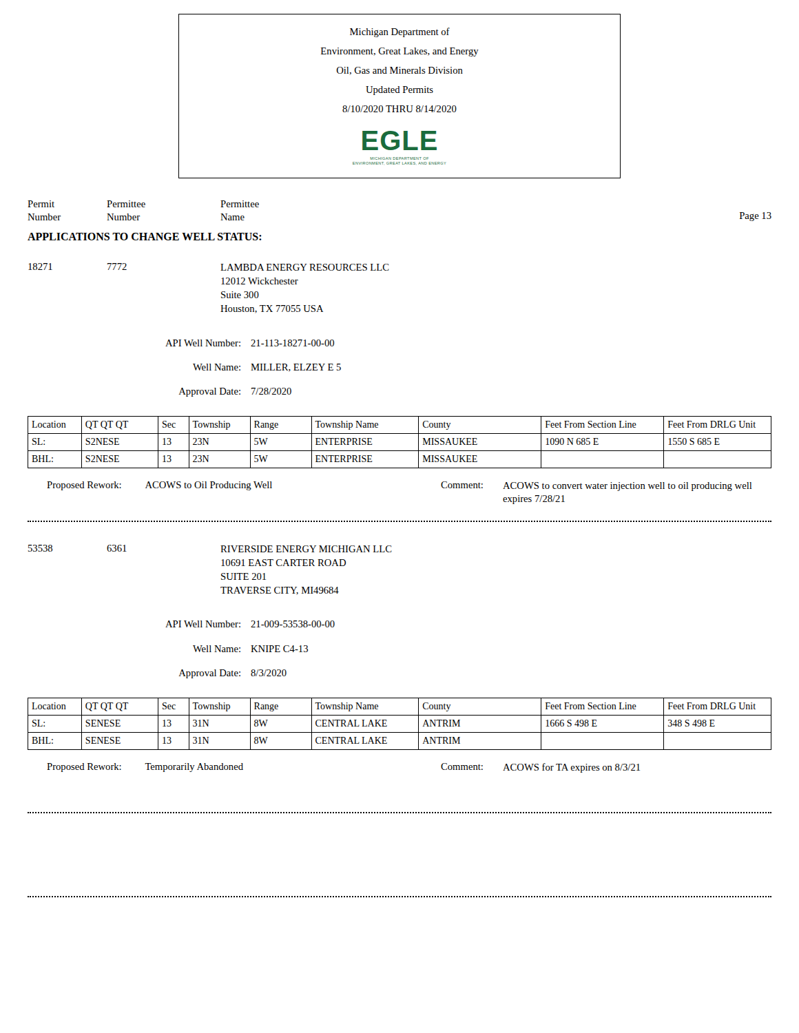Michigan Department of
Environment, Great Lakes, and Energy
Oil, Gas and Minerals Division
Updated Permits
8/10/2020 THRU 8/14/2020
EGLE
MICHIGAN DEPARTMENT OF
ENVIRONMENT, GREAT LAKES, AND ENERGY
Permit
Number
Permittee
Number
Permittee
Name
Page 13
APPLICATIONS TO CHANGE WELL STATUS:
18271
7772
LAMBDA ENERGY RESOURCES LLC
12012 Wickchester
Suite 300
Houston, TX 77055 USA
API Well Number: 21-113-18271-00-00
Well Name: MILLER, ELZEY E 5
Approval Date: 7/28/2020
| Location | QT QT QT | Sec | Township | Range | Township Name | County | Feet From Section Line | Feet From DRLG Unit |
| --- | --- | --- | --- | --- | --- | --- | --- | --- |
| SL: | S2NESE | 13 | 23N | 5W | ENTERPRISE | MISSAUKEE | 1090 N 685 E | 1550 S 685 E |
| BHL: | S2NESE | 13 | 23N | 5W | ENTERPRISE | MISSAUKEE | | |
Proposed Rework: ACOWS to Oil Producing Well Comment: ACOWS to convert water injection well to oil producing well expires 7/28/21
53538
6361
RIVERSIDE ENERGY MICHIGAN LLC
10691 EAST CARTER ROAD
SUITE 201
TRAVERSE CITY, MI49684
API Well Number: 21-009-53538-00-00
Well Name: KNIPE C4-13
Approval Date: 8/3/2020
| Location | QT QT QT | Sec | Township | Range | Township Name | County | Feet From Section Line | Feet From DRLG Unit |
| --- | --- | --- | --- | --- | --- | --- | --- | --- |
| SL: | SENESE | 13 | 31N | 8W | CENTRAL LAKE | ANTRIM | 1666 S 498 E | 348 S 498 E |
| BHL: | SENESE | 13 | 31N | 8W | CENTRAL LAKE | ANTRIM | | |
Proposed Rework: Temporarily Abandoned Comment: ACOWS for TA expires on 8/3/21